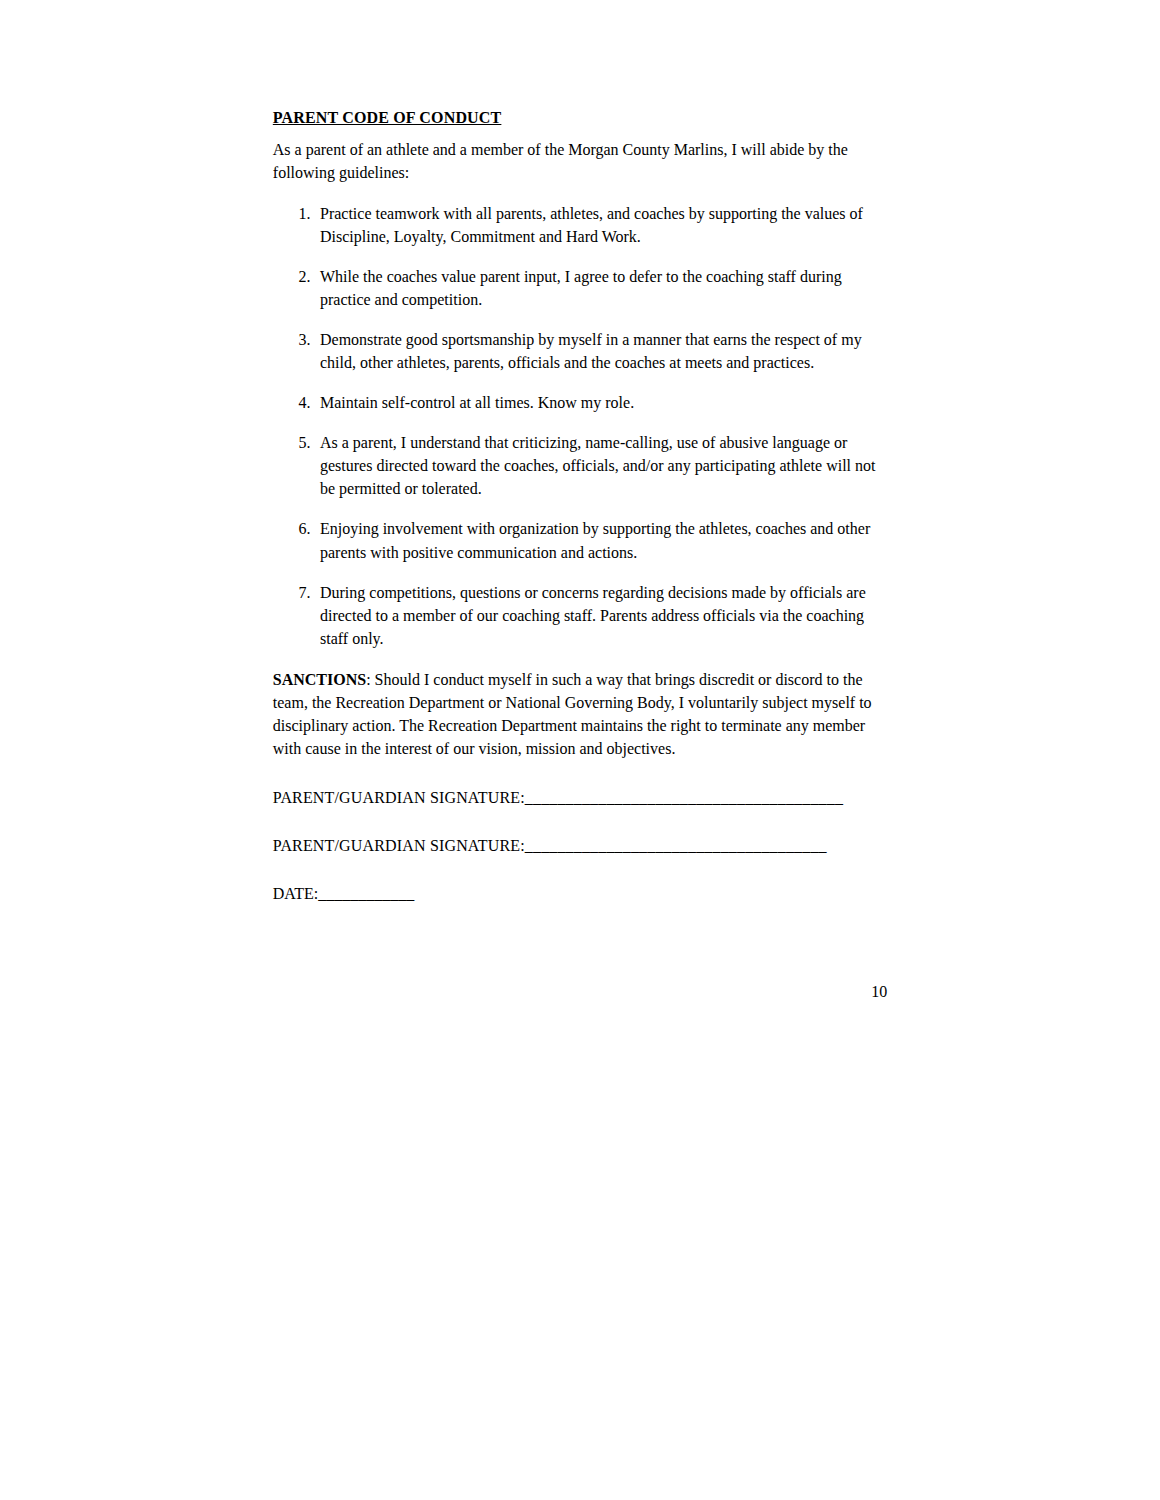PARENT CODE OF CONDUCT
As a parent of an athlete and a member of the Morgan County Marlins, I will abide by the following guidelines:
Practice teamwork with all parents, athletes, and coaches by supporting the values of Discipline, Loyalty, Commitment and Hard Work.
While the coaches value parent input, I agree to defer to the coaching staff during practice and competition.
Demonstrate good sportsmanship by myself in a manner that earns the respect of my child, other athletes, parents, officials and the coaches at meets and practices.
Maintain self-control at all times. Know my role.
As a parent, I understand that criticizing, name-calling, use of abusive language or gestures directed toward the coaches, officials, and/or any participating athlete will not be permitted or tolerated.
Enjoying involvement with organization by supporting the athletes, coaches and other parents with positive communication and actions.
During competitions, questions or concerns regarding decisions made by officials are directed to a member of our coaching staff. Parents address officials via the coaching staff only.
SANCTIONS: Should I conduct myself in such a way that brings discredit or discord to the team, the Recreation Department or National Governing Body, I voluntarily subject myself to disciplinary action. The Recreation Department maintains the right to terminate any member with cause in the interest of our vision, mission and objectives.
PARENT/GUARDIAN SIGNATURE:_______________________________________
PARENT/GUARDIAN SIGNATURE:_____________________________________
DATE:____________
10